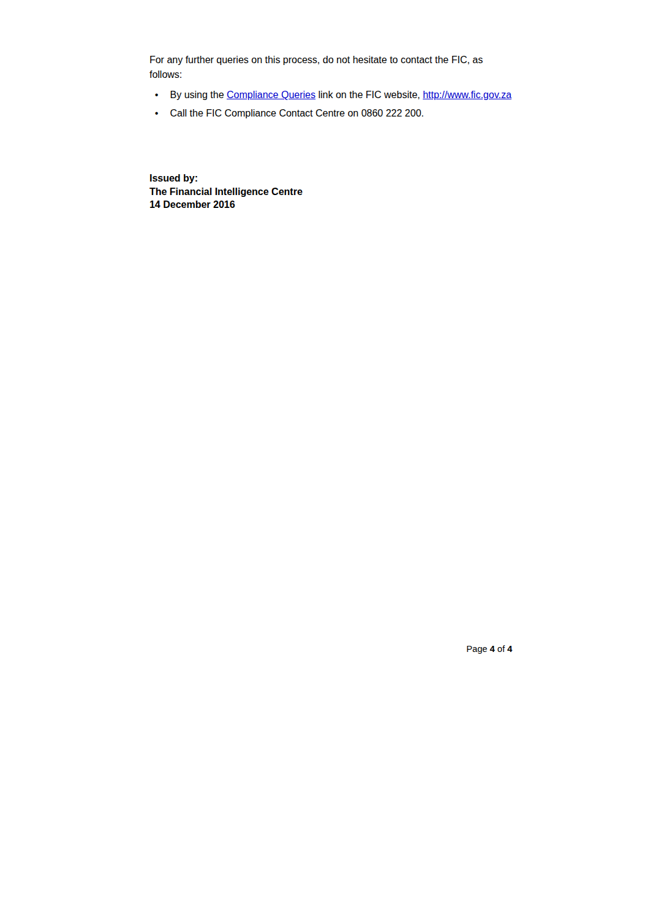For any further queries on this process, do not hesitate to contact the FIC, as follows:
By using the Compliance Queries link on the FIC website, http://www.fic.gov.za
Call the FIC Compliance Contact Centre on 0860 222 200.
Issued by:
The Financial Intelligence Centre
14 December 2016
Page 4 of 4